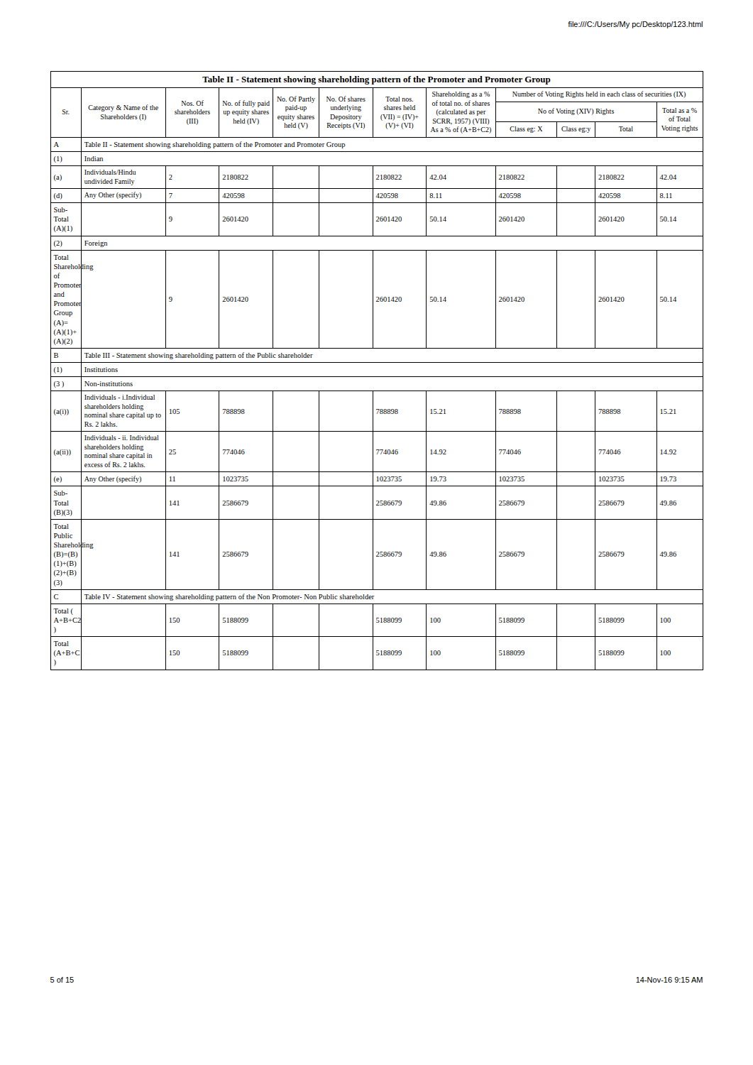file:///C:/Users/My pc/Desktop/123.html
| Table II - Statement showing shareholding pattern of the Promoter and Promoter Group |
| Sr. | Category & Name of the Shareholders (I) | Nos. Of shareholders (III) | No. of fully paid up equity shares held (IV) | No. Of Partly paid-up equity shares held (V) | No. Of shares underlying Depository Receipts (VI) | Total nos. shares held (VII) = (IV)+(V)+ (VI) | Shareholding as a % of total no. of shares (calculated as per SCRR, 1957) (VIII) As a % of (A+B+C2) | Number of Voting Rights held in each class of securities (IX) |
| No of Voting (XIV) Rights | Total as a % of Total Voting rights |
| Class eg: X | Class eg:y | Total |
| A | Table II - Statement showing shareholding pattern of the Promoter and Promoter Group |
| (1) | Indian |
| (a) | Individuals/Hindu undivided Family | 2 | 2180822 | | | 2180822 | 42.04 | 2180822 | | 2180822 | 42.04 |
| (d) | Any Other (specify) | 7 | 420598 | | | 420598 | 8.11 | 420598 | | 420598 | 8.11 |
| Sub-Total (A)(1) | | 9 | 2601420 | | | 2601420 | 50.14 | 2601420 | | 2601420 | 50.14 |
| (2) | Foreign |
| Total Shareholding of Promoter and Promoter Group (A)=(A)(1)+(A)(2) | | 9 | 2601420 | | | 2601420 | 50.14 | 2601420 | | 2601420 | 50.14 |
| B | Table III - Statement showing shareholding pattern of the Public shareholder |
| (1) | Institutions |
| (3 ) | Non-institutions |
| (a(i)) | Individuals - i.Individual shareholders holding nominal share capital up to Rs. 2 lakhs. | 105 | 788898 | | | 788898 | 15.21 | 788898 | | 788898 | 15.21 |
| (a(ii)) | Individuals - ii. Individual shareholders holding nominal share capital in excess of Rs. 2 lakhs. | 25 | 774046 | | | 774046 | 14.92 | 774046 | | 774046 | 14.92 |
| (e) | Any Other (specify) | 11 | 1023735 | | | 1023735 | 19.73 | 1023735 | | 1023735 | 19.73 |
| Sub-Total (B)(3) | | 141 | 2586679 | | | 2586679 | 49.86 | 2586679 | | 2586679 | 49.86 |
| Total Public Shareholding (B)=(B)(1)+(B)(2)+(B)(3) | | 141 | 2586679 | | | 2586679 | 49.86 | 2586679 | | 2586679 | 49.86 |
| C | Table IV - Statement showing shareholding pattern of the Non Promoter- Non Public shareholder |
| Total ( A+B+C2 ) | | 150 | 5188099 | | | 5188099 | 100 | 5188099 | | 5188099 | 100 |
| Total (A+B+C ) | | 150 | 5188099 | | | 5188099 | 100 | 5188099 | | 5188099 | 100 |
5 of 15
14-Nov-16 9:15 AM